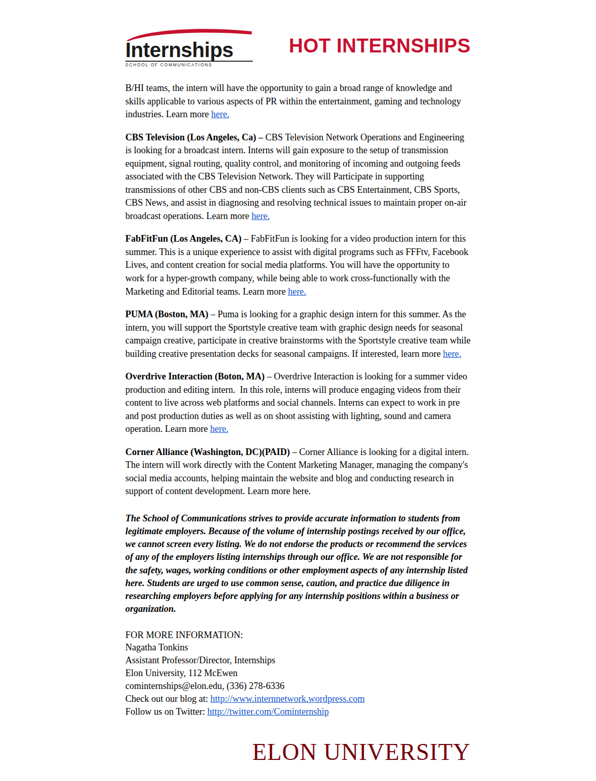Internships
School of Communications
Hot Internships
B/HI teams, the intern will have the opportunity to gain a broad range of knowledge and skills applicable to various aspects of PR within the entertainment, gaming and technology industries. Learn more here.
CBS Television (Los Angeles, Ca) – CBS Television Network Operations and Engineering is looking for a broadcast intern. Interns will gain exposure to the setup of transmission equipment, signal routing, quality control, and monitoring of incoming and outgoing feeds associated with the CBS Television Network. They will Participate in supporting transmissions of other CBS and non-CBS clients such as CBS Entertainment, CBS Sports, CBS News, and assist in diagnosing and resolving technical issues to maintain proper on-air broadcast operations. Learn more here.
FabFitFun (Los Angeles, CA) – FabFitFun is looking for a video production intern for this summer. This is a unique experience to assist with digital programs such as FFFtv, Facebook Lives, and content creation for social media platforms. You will have the opportunity to work for a hyper-growth company, while being able to work cross-functionally with the Marketing and Editorial teams. Learn more here.
PUMA (Boston, MA) – Puma is looking for a graphic design intern for this summer. As the intern, you will support the Sportstyle creative team with graphic design needs for seasonal campaign creative, participate in creative brainstorms with the Sportstyle creative team while building creative presentation decks for seasonal campaigns. If interested, learn more here.
Overdrive Interaction (Boton, MA) – Overdrive Interaction is looking for a summer video production and editing intern. In this role, interns will produce engaging videos from their content to live across web platforms and social channels. Interns can expect to work in pre and post production duties as well as on shoot assisting with lighting, sound and camera operation. Learn more here.
Corner Alliance (Washington, DC)(PAID) – Corner Alliance is looking for a digital intern. The intern will work directly with the Content Marketing Manager, managing the company's social media accounts, helping maintain the website and blog and conducting research in support of content development. Learn more here.
The School of Communications strives to provide accurate information to students from legitimate employers. Because of the volume of internship postings received by our office, we cannot screen every listing. We do not endorse the products or recommend the services of any of the employers listing internships through our office. We are not responsible for the safety, wages, working conditions or other employment aspects of any internship listed here. Students are urged to use common sense, caution, and practice due diligence in researching employers before applying for any internship positions within a business or organization.
FOR MORE INFORMATION:
Nagatha Tonkins
Assistant Professor/Director, Internships
Elon University, 112 McEwen
cominternships@elon.edu, (336) 278-6336
Check out our blog at: http://www.internnetwork.wordpress.com
Follow us on Twitter: http://twitter.com/Cominternship
Elon University